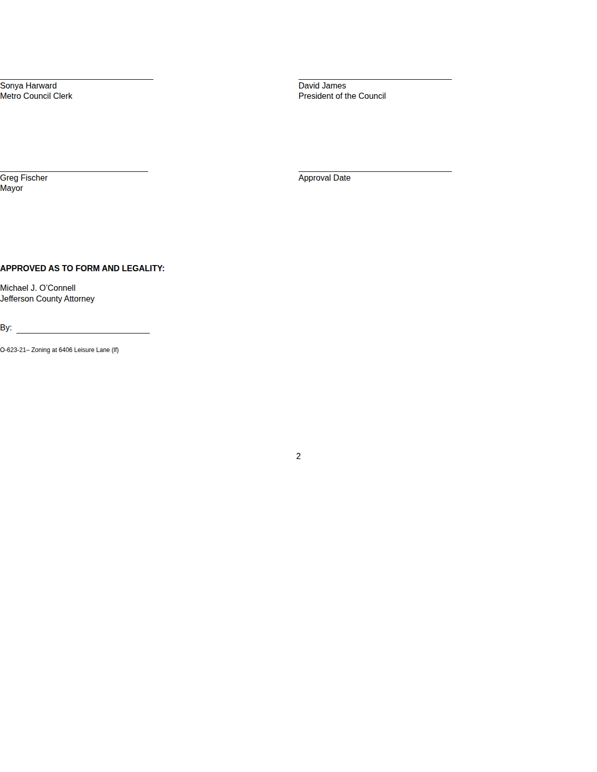| Sonya Harward Metro Council Clerk | David James President of the Council |
| Greg Fischer Mayor | Approval Date |
APPROVED AS TO FORM AND LEGALITY:
Michael J. O’Connell
Jefferson County Attorney
By:
O-623-21– Zoning at 6406 Leisure Lane (lf)
2